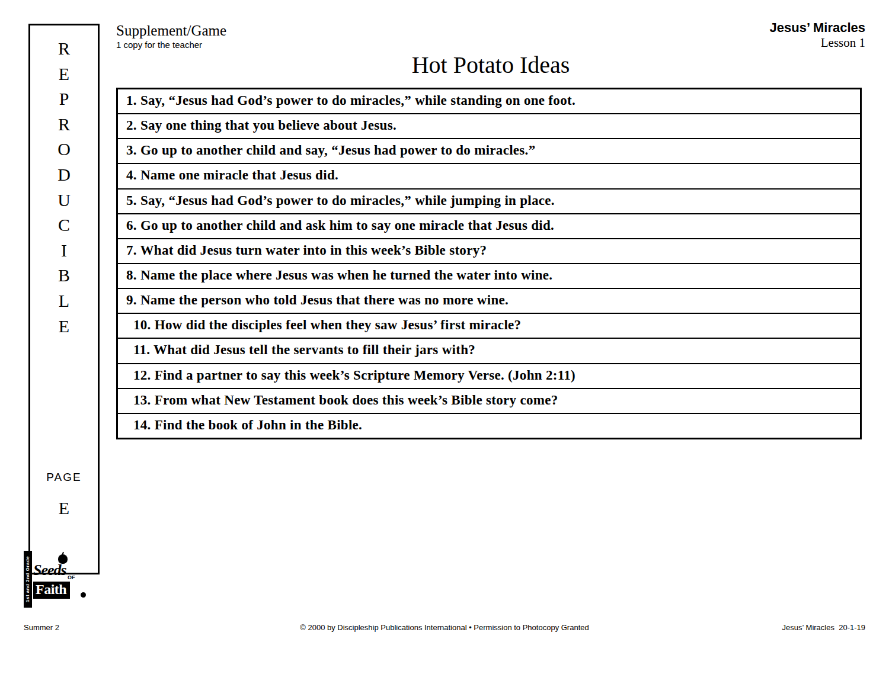R E P R O D U C I B L E
PAGE
E
Supplement/Game
1 copy for the teacher
Jesus’ Miracles
Lesson 1
Hot Potato Ideas
| 1. Say, “Jesus had God’s power to do miracles,” while standing on one foot. |
| 2. Say one thing that you believe about Jesus. |
| 3. Go up to another child and say, “Jesus had power to do miracles.” |
| 4. Name one miracle that Jesus did. |
| 5. Say, “Jesus had God’s power to do miracles,” while jumping in place. |
| 6. Go up to another child and ask him to say one miracle that Jesus did. |
| 7. What did Jesus turn water into in this week’s Bible story? |
| 8. Name the place where Jesus was when he turned the water into wine. |
| 9. Name the person who told Jesus that there was no more wine. |
| 10. How did the disciples feel when they saw Jesus’ first miracle? |
| 11. What did Jesus tell the servants to fill their jars with? |
| 12. Find a partner to say this week’s Scripture Memory Verse. (John 2:11) |
| 13. From what New Testament book does this week’s Bible story come? |
| 14. Find the book of John in the Bible. |
1st and 2nd Grade
Seeds
OF
Faith
Summer 2
© 2000 by Discipleship Publications International • Permission to Photocopy Granted
Jesus’ Miracles 20-1-19